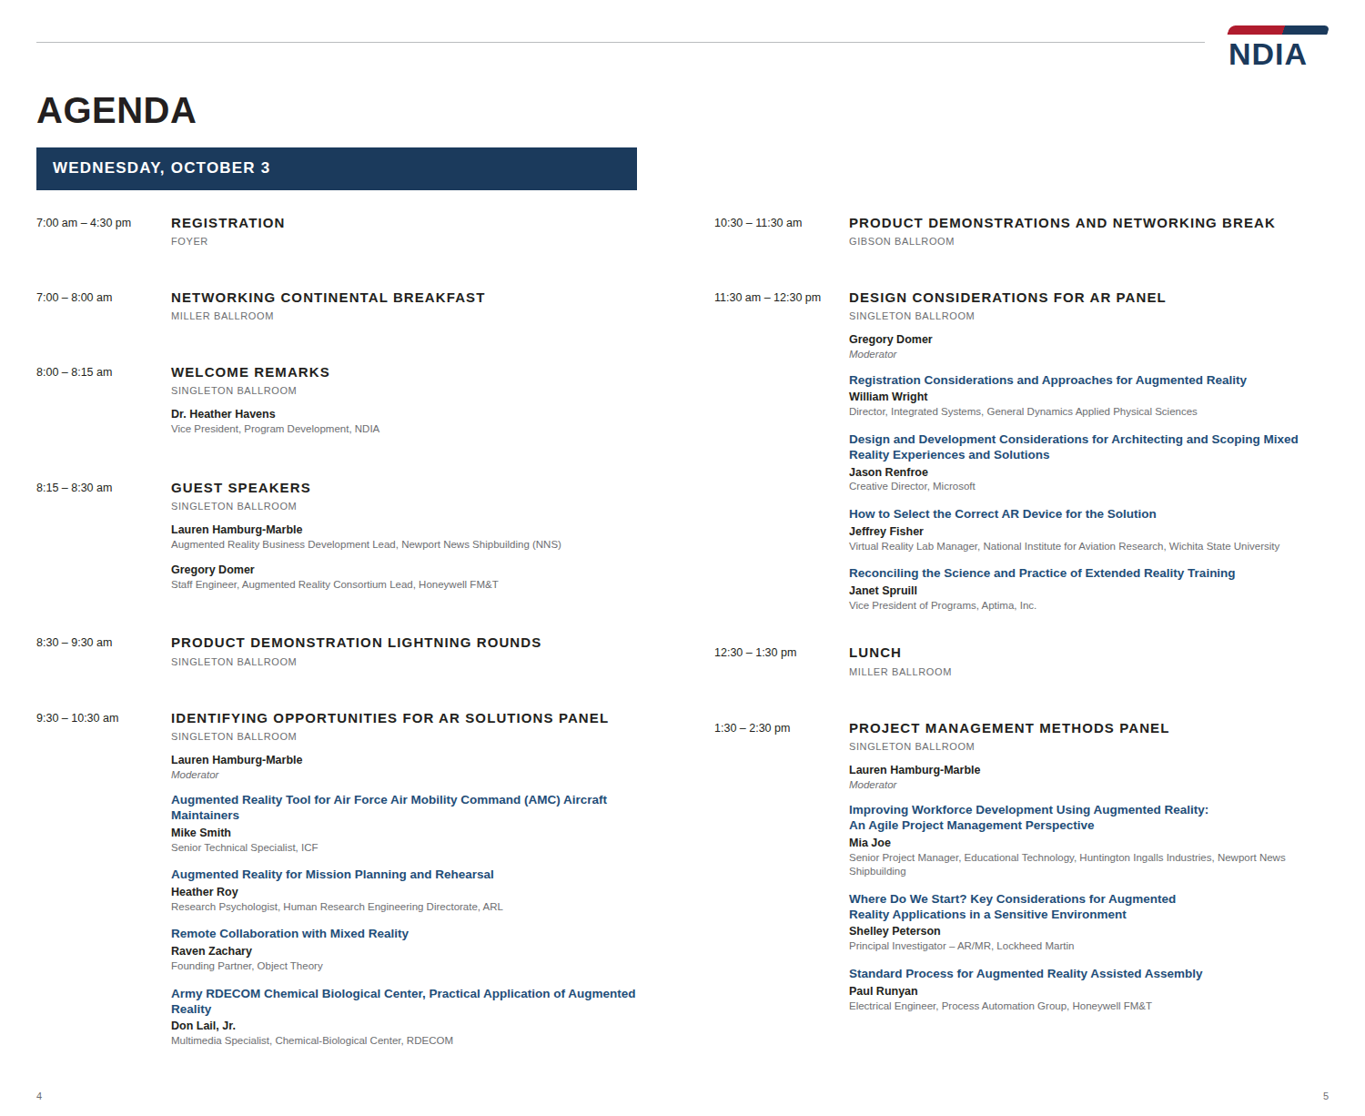NDIA
AGENDA
WEDNESDAY, OCTOBER 3
7:00 am – 4:30 pm
Registration
Foyer
7:00 – 8:00 am
Networking Continental Breakfast
Miller Ballroom
8:00 – 8:15 am
Welcome Remarks
Singleton Ballroom
Dr. Heather Havens
Vice President, Program Development, NDIA
8:15 – 8:30 am
Guest Speakers
Singleton Ballroom
Lauren Hamburg-Marble
Augmented Reality Business Development Lead, Newport News Shipbuilding (NNS)
Gregory Domer
Staff Engineer, Augmented Reality Consortium Lead, Honeywell FM&T
8:30 – 9:30 am
Product Demonstration Lightning Rounds
Singleton Ballroom
9:30 – 10:30 am
Identifying Opportunities for AR Solutions Panel
Singleton Ballroom
Lauren Hamburg-Marble
Moderator
Augmented Reality Tool for Air Force Air Mobility Command (AMC) Aircraft Maintainers
Mike Smith
Senior Technical Specialist, ICF
Augmented Reality for Mission Planning and Rehearsal
Heather Roy
Research Psychologist, Human Research Engineering Directorate, ARL
Remote Collaboration with Mixed Reality
Raven Zachary
Founding Partner, Object Theory
Army RDECOM Chemical Biological Center, Practical Application of Augmented Reality
Don Lail, Jr.
Multimedia Specialist, Chemical-Biological Center, RDECOM
10:30 – 11:30 am
Product Demonstrations and Networking Break
Gibson Ballroom
11:30 am – 12:30 pm
Design Considerations for AR Panel
Singleton Ballroom
Gregory Domer
Moderator
Registration Considerations and Approaches for Augmented Reality
William Wright
Director, Integrated Systems, General Dynamics Applied Physical Sciences
Design and Development Considerations for Architecting and Scoping Mixed Reality Experiences and Solutions
Jason Renfroe
Creative Director, Microsoft
How to Select the Correct AR Device for the Solution
Jeffrey Fisher
Virtual Reality Lab Manager, National Institute for Aviation Research, Wichita State University
Reconciling the Science and Practice of Extended Reality Training
Janet Spruill
Vice President of Programs, Aptima, Inc.
12:30 – 1:30 pm
Lunch
Miller Ballroom
1:30 – 2:30 pm
Project Management Methods Panel
Singleton Ballroom
Lauren Hamburg-Marble
Moderator
Improving Workforce Development Using Augmented Reality:
An Agile Project Management Perspective
Mia Joe
Senior Project Manager, Educational Technology, Huntington Ingalls Industries, Newport News Shipbuilding
Where Do We Start? Key Considerations for Augmented
Reality Applications in a Sensitive Environment
Shelley Peterson
Principal Investigator – AR/MR, Lockheed Martin
Standard Process for Augmented Reality Assisted Assembly
Paul Runyan
Electrical Engineer, Process Automation Group, Honeywell FM&T
4
5